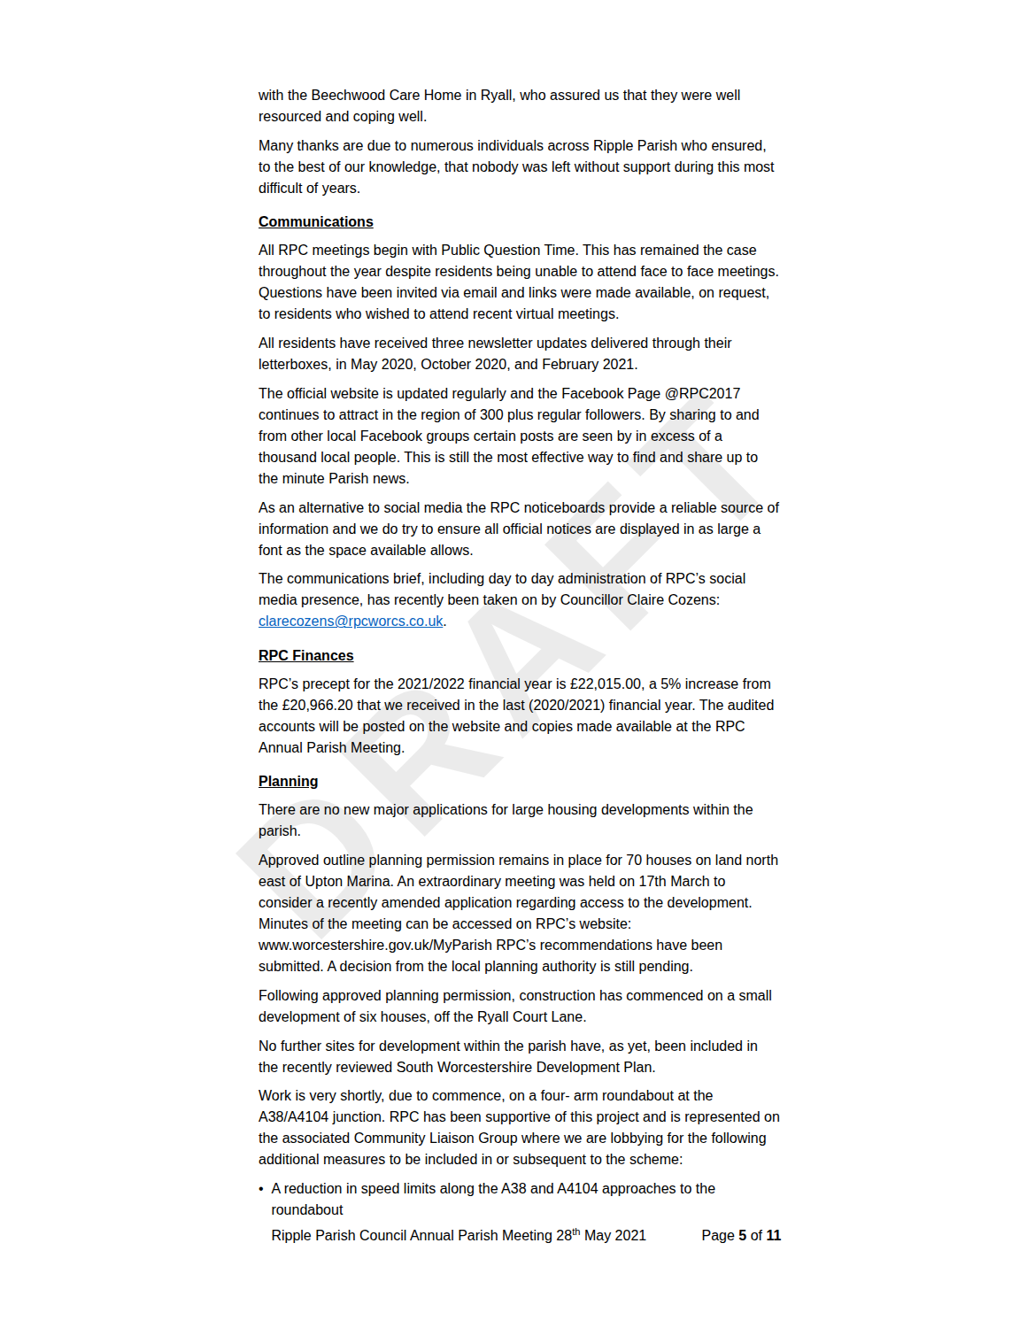DRAFT
with the Beechwood Care Home in Ryall, who assured us that they were well resourced and coping well.
Many thanks are due to numerous individuals across Ripple Parish who ensured, to the best of our knowledge, that nobody was left without support during this most difficult of years.
Communications
All RPC meetings begin with Public Question Time. This has remained the case throughout the year despite residents being unable to attend face to face meetings. Questions have been invited via email and links were made available, on request, to residents who wished to attend recent virtual meetings.
All residents have received three newsletter updates delivered through their letterboxes, in May 2020, October 2020, and February 2021.
The official website is updated regularly and the Facebook Page @RPC2017 continues to attract in the region of 300 plus regular followers. By sharing to and from other local Facebook groups certain posts are seen by in excess of a thousand local people. This is still the most effective way to find and share up to the minute Parish news.
As an alternative to social media the RPC noticeboards provide a reliable source of information and we do try to ensure all official notices are displayed in as large a font as the space available allows.
The communications brief, including day to day administration of RPC’s social media presence, has recently been taken on by Councillor Claire Cozens: clarecozens@rpcworcs.co.uk.
RPC Finances
RPC’s precept for the 2021/2022 financial year is £22,015.00, a 5% increase from the £20,966.20 that we received in the last (2020/2021) financial year. The audited accounts will be posted on the website and copies made available at the RPC Annual Parish Meeting.
Planning
There are no new major applications for large housing developments within the parish.
Approved outline planning permission remains in place for 70 houses on land north east of Upton Marina. An extraordinary meeting was held on 17th March to consider a recently amended application regarding access to the development. Minutes of the meeting can be accessed on RPC’s website: www.worcestershire.gov.uk/MyParish RPC’s recommendations have been submitted. A decision from the local planning authority is still pending.
Following approved planning permission, construction has commenced on a small development of six houses, off the Ryall Court Lane.
No further sites for development within the parish have, as yet, been included in the recently reviewed South Worcestershire Development Plan.
Work is very shortly, due to commence, on a four- arm roundabout at the A38/A4104 junction. RPC has been supportive of this project and is represented on the associated Community Liaison Group where we are lobbying for the following additional measures to be included in or subsequent to the scheme:
A reduction in speed limits along the A38 and A4104 approaches to the roundabout
Ripple Parish Council Annual Parish Meeting 28th May 2021
Page 5 of 11